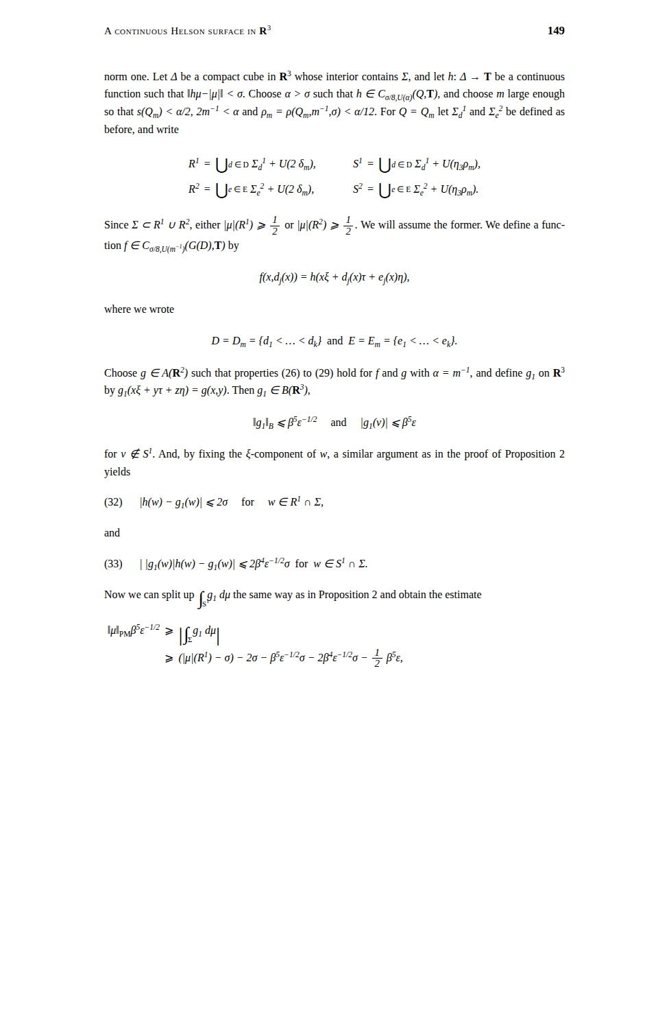A continuous Helson surface in R3 149
norm one. Let Δ be a compact cube in R3 whose interior contains Σ, and let h: Δ → T be a continuous function such that ‖hμ−|μ|‖ < σ. Choose α > σ such that h ∈ Cσ/8,U(α)(Q,T), and choose m large enough so that s(Qm) < α/2, 2m−1 < α and ρm = ρ(Qm,m−1,σ) < α/12. For Q = Qm let Σd1 and Σe2 be defined as before, and write
| R 1 | = | ⋃ d ∈ D Σ d 1 + U(2 δ m ), | | S 1 | = | ⋃ d ∈ D Σ d 1 + U(η 3 ρ m ), |
| R 2 | = | ⋃ e ∈ E Σ e 2 + U(2 δ m ), | | S 2 | = | ⋃ e ∈ E Σ e 2 + U(η 3 ρ m ). |
Since Σ ⊂ R1 ∪ R2, either |μ|(R1) ⩾ 12 or |μ|(R2) ⩾ 12. We will assume the former. We define a function f ∈ Cσ/8,U(m−1)(G(D),T) by
f(x,dj(x)) = h(xξ + dj(x)τ + ej(x)η),
where we wrote
D = Dm = {d1 < … < dk} and E = Em = {e1 < … < ek}.
Choose g ∈ A(R2) such that properties (26) to (29) hold for f and g with α = m−1, and define g1 on R3 by g1(xξ + yτ + zη) = g(x,y). Then g1 ∈ B(R3),
‖g1‖B ⩽ β5ε−1/2 and |g1(v)| ⩽ β5ε
for v ∉ S1. And, by fixing the ξ-component of w, a similar argument as in the proof of Proposition 2 yields
(32) |h(w) − g1(w)| ⩽ 2σ for w ∈ R1 ∩ Σ,
and
(33) | |g1(w)|h(w) − g1(w)| ⩽ 2β4ε−1/2σ for w ∈ S1 ∩ Σ.
Now we can split up ∫S1 g1 dμ the same way as in Proposition 2 and obtain the estimate
| ‖μ‖ PM β 5 ε −1/2 | ⩾ | / ∫ Σ g 1 d μ / |
| | ⩾ | (/μ/(R 1 ) − σ) − 2σ − β 5 ε −1/2 σ − 2β 4 ε −1/2 σ − 1 2 β 5 ε, |